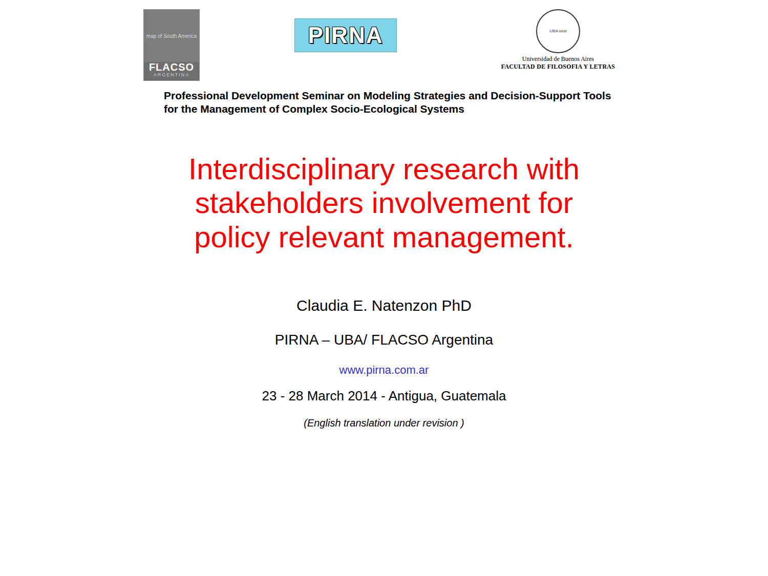map of South America
FLACSO
ARGENTINA
PIRNA
UBA seal
Universidad de Buenos Aires
FACULTAD DE FILOSOFIA Y LETRAS
Professional Development Seminar on Modeling Strategies and Decision-Support Tools for the Management of Complex Socio-Ecological Systems
Interdisciplinary research with stakeholders involvement for policy relevant management.
Claudia E. Natenzon PhD
PIRNA – UBA/ FLACSO Argentina
www.pirna.com.ar
23 - 28 March 2014 - Antigua, Guatemala
(English translation under revision )